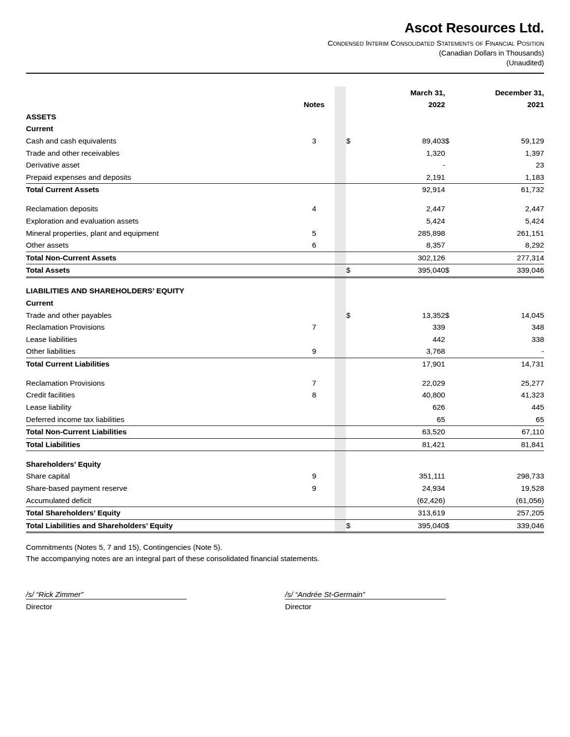Ascot Resources Ltd.
Condensed Interim Consolidated Statements of Financial Position
(Canadian Dollars in Thousands)
(Unaudited)
| | | | March 31, | December 31, |
| | Notes | | 2022 | 2021 |
| ASSETS | | | | | | |
| Current | | | | | | |
| Cash and cash equivalents | 3 | | $ | 89,403 | $ | 59,129 |
| Trade and other receivables | | | | 1,320 | | 1,397 |
| Derivative asset | | | | - | | 23 |
| Prepaid expenses and deposits | | | | 2,191 | | 1,183 |
| Total Current Assets | | | | 92,914 | | 61,732 |
| Reclamation deposits | 4 | | | 2,447 | | 2,447 |
| Exploration and evaluation assets | | | | 5,424 | | 5,424 |
| Mineral properties, plant and equipment | 5 | | | 285,898 | | 261,151 |
| Other assets | 6 | | | 8,357 | | 8,292 |
| Total Non-Current Assets | | | | 302,126 | | 277,314 |
| Total Assets | | | $ | 395,040 | $ | 339,046 |
| LIABILITIES AND SHAREHOLDERS’ EQUITY | | | | | | |
| Current | | | | | | |
| Trade and other payables | | | $ | 13,352 | $ | 14,045 |
| Reclamation Provisions | 7 | | | 339 | | 348 |
| Lease liabilities | | | | 442 | | 338 |
| Other liabilities | 9 | | | 3,768 | | - |
| Total Current Liabilities | | | | 17,901 | | 14,731 |
| Reclamation Provisions | 7 | | | 22,029 | | 25,277 |
| Credit facilities | 8 | | | 40,800 | | 41,323 |
| Lease liability | | | | 626 | | 445 |
| Deferred income tax liabilities | | | | 65 | | 65 |
| Total Non-Current Liabilities | | | | 63,520 | | 67,110 |
| Total Liabilities | | | | 81,421 | | 81,841 |
| Shareholders’ Equity | | | | | | |
| Share capital | 9 | | | 351,111 | | 298,733 |
| Share-based payment reserve | 9 | | | 24,934 | | 19,528 |
| Accumulated deficit | | | | (62,426) | | (61,056) |
| Total Shareholders’ Equity | | | | 313,619 | | 257,205 |
| Total Liabilities and Shareholders’ Equity | | | $ | 395,040 | $ | 339,046 |
Commitments (Notes 5, 7 and 15), Contingencies (Note 5).
The accompanying notes are an integral part of these consolidated financial statements.
| /s/ “Rick Zimmer” | /s/ “Andrée St-Germain” |
| Director | Director |